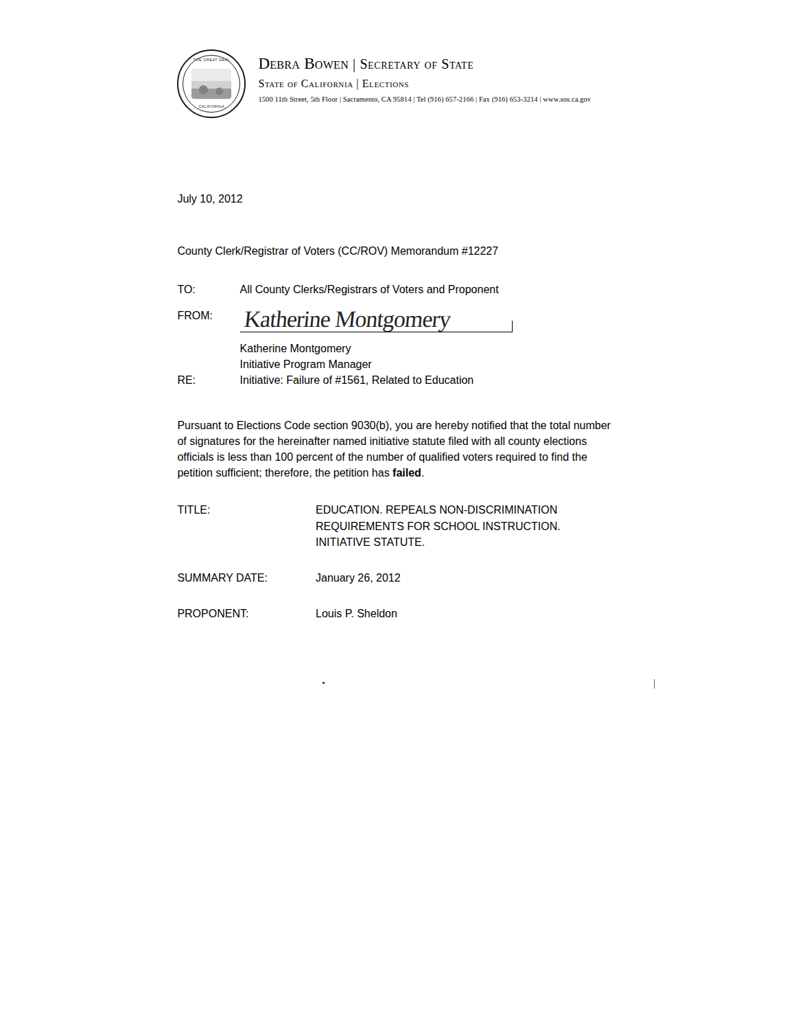The Great Seal
California
Debra Bowen|Secretary of State
State of California | Elections
1500 11th Street, 5th Floor | Sacramento, CA 95814 | Tel (916) 657-2166 | Fax (916) 653-3214 | www.sos.ca.gov
July 10, 2012
County Clerk/Registrar of Voters (CC/ROV) Memorandum #12227
| TO: | All County Clerks/Registrars of Voters and Proponent |
| FROM: | Katherine Montgomery Katherine Montgomery Initiative Program Manager |
| RE: | Initiative: Failure of #1561, Related to Education |
Pursuant to Elections Code section 9030(b), you are hereby notified that the total number of signatures for the hereinafter named initiative statute filed with all county elections officials is less than 100 percent of the number of qualified voters required to find the petition sufficient; therefore, the petition has failed.
| TITLE: | EDUCATION. REPEALS NON-DISCRIMINATION REQUIREMENTS FOR SCHOOL INSTRUCTION. INITIATIVE STATUTE. |
| SUMMARY DATE: | January 26, 2012 |
| PROPONENT: | Louis P. Sheldon |